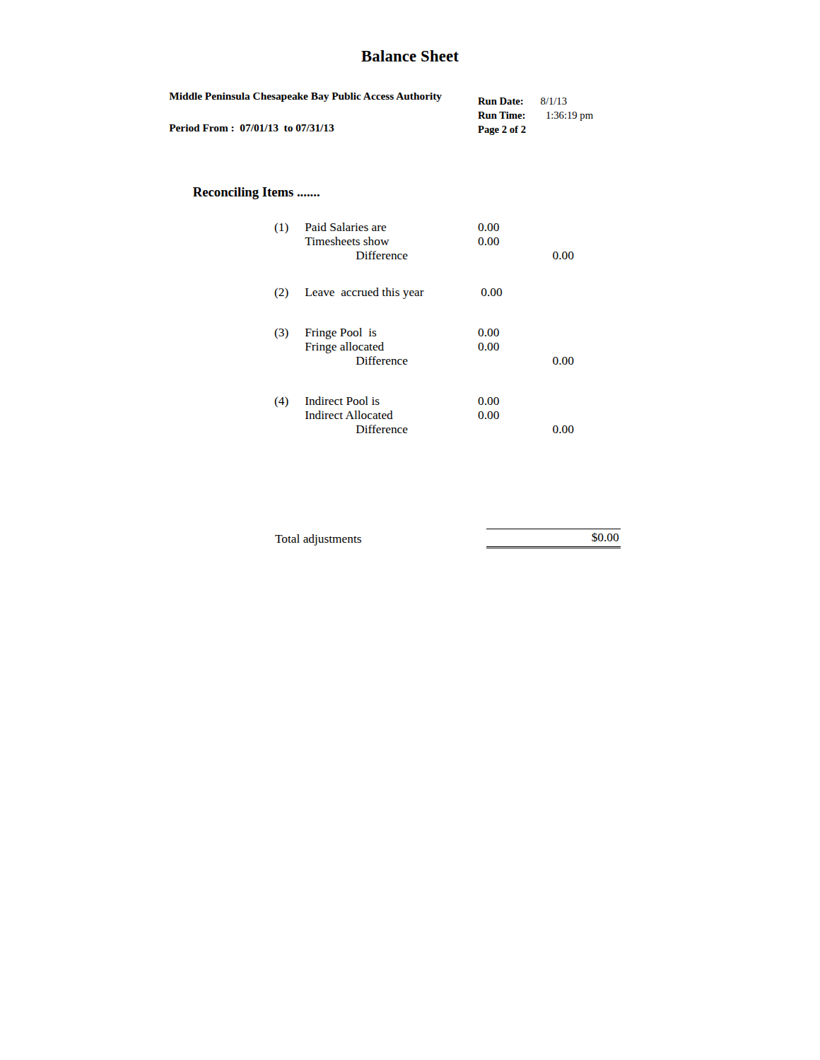Balance Sheet
Middle Peninsula Chesapeake Bay Public Access Authority
Period From : 07/01/13 to 07/31/13
| Run Date: | 8/1/13 |
| Run Time: | 1:36:19 pm |
| Page 2 of 2 |
Reconciling Items .......
| (1) | Paid Salaries are | 0.00 | |
| | Timesheets show | 0.00 | |
| | Difference | | 0.00 |
| (2) | Leave accrued this year | 0.00 | |
| (3) | Fringe Pool is | 0.00 | |
| Fringe allocated | 0.00 | |
| | Difference | | 0.00 |
| (4) | Indirect Pool is | 0.00 | |
| Indirect Allocated | 0.00 | |
| | Difference | | 0.00 |
| Total adjustments | $0.00 |